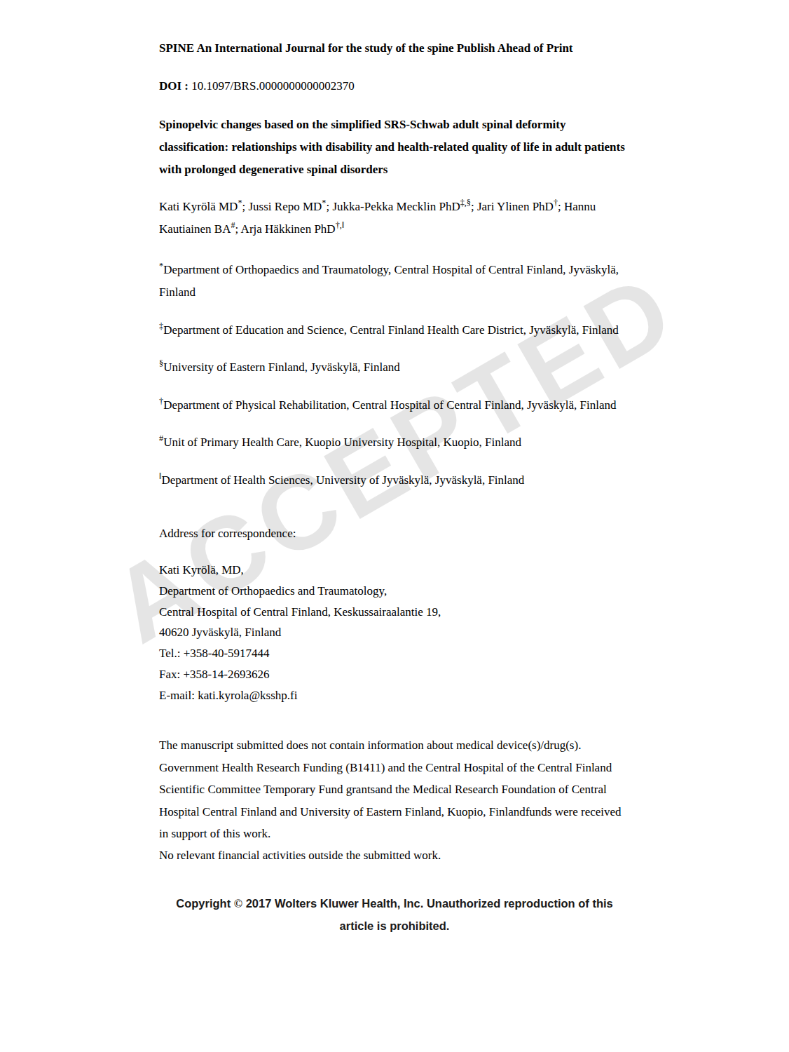ACCEPTED
SPINE An International Journal for the study of the spine Publish Ahead of Print
DOI : 10.1097/BRS.0000000000002370
Spinopelvic changes based on the simplified SRS-Schwab adult spinal deformity classification: relationships with disability and health-related quality of life in adult patients with prolonged degenerative spinal disorders
Kati Kyrölä MD*; Jussi Repo MD*; Jukka-Pekka Mecklin PhD‡,§; Jari Ylinen PhD†; Hannu Kautiainen BA#; Arja Häkkinen PhD†,‖
*Department of Orthopaedics and Traumatology, Central Hospital of Central Finland, Jyväskylä, Finland
‡Department of Education and Science, Central Finland Health Care District, Jyväskylä, Finland
§University of Eastern Finland, Jyväskylä, Finland
†Department of Physical Rehabilitation, Central Hospital of Central Finland, Jyväskylä, Finland
#Unit of Primary Health Care, Kuopio University Hospital, Kuopio, Finland
‖Department of Health Sciences, University of Jyväskylä, Jyväskylä, Finland
Address for correspondence:
Kati Kyrölä, MD,
Department of Orthopaedics and Traumatology,
Central Hospital of Central Finland, Keskussairaalantie 19,
40620 Jyväskylä, Finland
Tel.: +358-40-5917444
Fax: +358-14-2693626
E-mail: kati.kyrola@ksshp.fi
The manuscript submitted does not contain information about medical device(s)/drug(s).
Government Health Research Funding (B1411) and the Central Hospital of the Central Finland Scientific Committee Temporary Fund grantsand the Medical Research Foundation of Central Hospital Central Finland and University of Eastern Finland, Kuopio, Finlandfunds were received in support of this work.
No relevant financial activities outside the submitted work.
Copyright © 2017 Wolters Kluwer Health, Inc. Unauthorized reproduction of this article is prohibited.